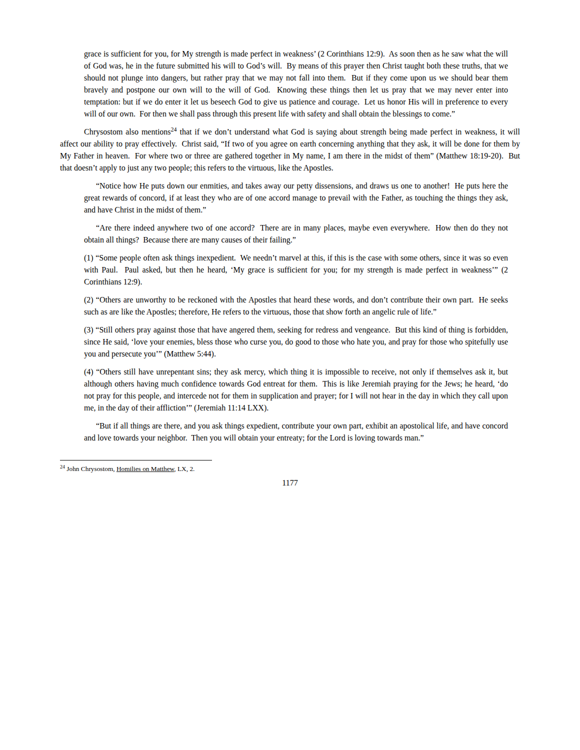grace is sufficient for you, for My strength is made perfect in weakness’ (2 Corinthians 12:9). As soon then as he saw what the will of God was, he in the future submitted his will to God’s will. By means of this prayer then Christ taught both these truths, that we should not plunge into dangers, but rather pray that we may not fall into them. But if they come upon us we should bear them bravely and postpone our own will to the will of God. Knowing these things then let us pray that we may never enter into temptation: but if we do enter it let us beseech God to give us patience and courage. Let us honor His will in preference to every will of our own. For then we shall pass through this present life with safety and shall obtain the blessings to come.”
Chrysostom also mentions24 that if we don’t understand what God is saying about strength being made perfect in weakness, it will affect our ability to pray effectively. Christ said, “If two of you agree on earth concerning anything that they ask, it will be done for them by My Father in heaven. For where two or three are gathered together in My name, I am there in the midst of them” (Matthew 18:19-20). But that doesn’t apply to just any two people; this refers to the virtuous, like the Apostles.
“Notice how He puts down our enmities, and takes away our petty dissensions, and draws us one to another! He puts here the great rewards of concord, if at least they who are of one accord manage to prevail with the Father, as touching the things they ask, and have Christ in the midst of them.”
“Are there indeed anywhere two of one accord? There are in many places, maybe even everywhere. How then do they not obtain all things? Because there are many causes of their failing.”
(1) “Some people often ask things inexpedient. We needn’t marvel at this, if this is the case with some others, since it was so even with Paul. Paul asked, but then he heard, ‘My grace is sufficient for you; for my strength is made perfect in weakness’” (2 Corinthians 12:9).
(2) “Others are unworthy to be reckoned with the Apostles that heard these words, and don’t contribute their own part. He seeks such as are like the Apostles; therefore, He refers to the virtuous, those that show forth an angelic rule of life.”
(3) “Still others pray against those that have angered them, seeking for redress and vengeance. But this kind of thing is forbidden, since He said, ‘love your enemies, bless those who curse you, do good to those who hate you, and pray for those who spitefully use you and persecute you’” (Matthew 5:44).
(4) “Others still have unrepentant sins; they ask mercy, which thing it is impossible to receive, not only if themselves ask it, but although others having much confidence towards God entreat for them. This is like Jeremiah praying for the Jews; he heard, ‘do not pray for this people, and intercede not for them in supplication and prayer; for I will not hear in the day in which they call upon me, in the day of their affliction’” (Jeremiah 11:14 LXX).
“But if all things are there, and you ask things expedient, contribute your own part, exhibit an apostolical life, and have concord and love towards your neighbor. Then you will obtain your entreaty; for the Lord is loving towards man.”
24 John Chrysostom, Homilies on Matthew, LX, 2.
1177